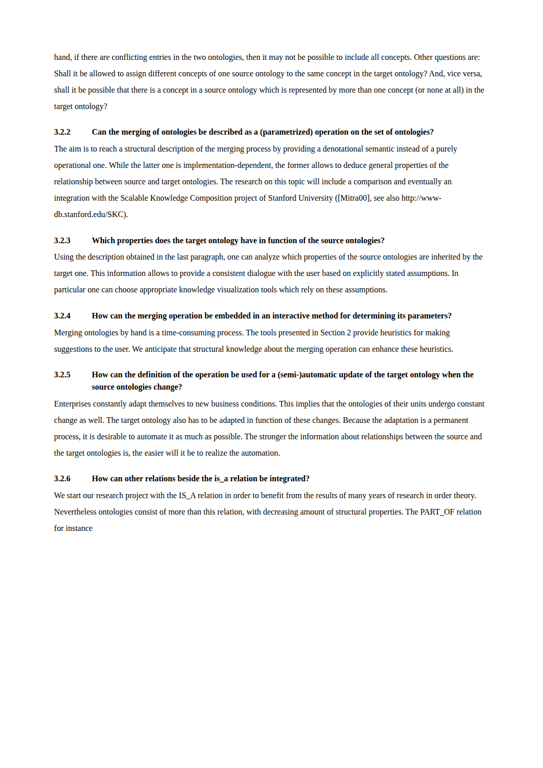hand, if there are conflicting entries in the two ontologies, then it may not be possible to include all concepts. Other questions are: Shall it be allowed to assign different concepts of one source ontology to the same concept in the target ontology? And, vice versa, shall it be possible that there is a concept in a source ontology which is represented by more than one concept (or none at all) in the target ontology?
3.2.2 Can the merging of ontologies be described as a (parametrized) operation on the set of ontologies?
The aim is to reach a structural description of the merging process by providing a denotational semantic instead of a purely operational one. While the latter one is implementation-dependent, the former allows to deduce general properties of the relationship between source and target ontologies. The research on this topic will include a comparison and eventually an integration with the Scalable Knowledge Composition project of Stanford University ([Mitra00], see also http://www-db.stanford.edu/SKC).
3.2.3 Which properties does the target ontology have in function of the source ontologies?
Using the description obtained in the last paragraph, one can analyze which properties of the source ontologies are inherited by the target one. This information allows to provide a consistent dialogue with the user based on explicitly stated assumptions. In particular one can choose appropriate knowledge visualization tools which rely on these assumptions.
3.2.4 How can the merging operation be embedded in an interactive method for determining its parameters?
Merging ontologies by hand is a time-consuming process. The tools presented in Section 2 provide heuristics for making suggestions to the user. We anticipate that structural knowledge about the merging operation can enhance these heuristics.
3.2.5 How can the definition of the operation be used for a (semi-)automatic update of the target ontology when the source ontologies change?
Enterprises constantly adapt themselves to new business conditions. This implies that the ontologies of their units undergo constant change as well. The target ontology also has to be adapted in function of these changes. Because the adaptation is a permanent process, it is desirable to automate it as much as possible. The stronger the information about relationships between the source and the target ontologies is, the easier will it be to realize the automation.
3.2.6 How can other relations beside the is_a relation be integrated?
We start our research project with the IS_A relation in order to benefit from the results of many years of research in order theory. Nevertheless ontologies consist of more than this relation, with decreasing amount of structural properties. The PART_OF relation for instance